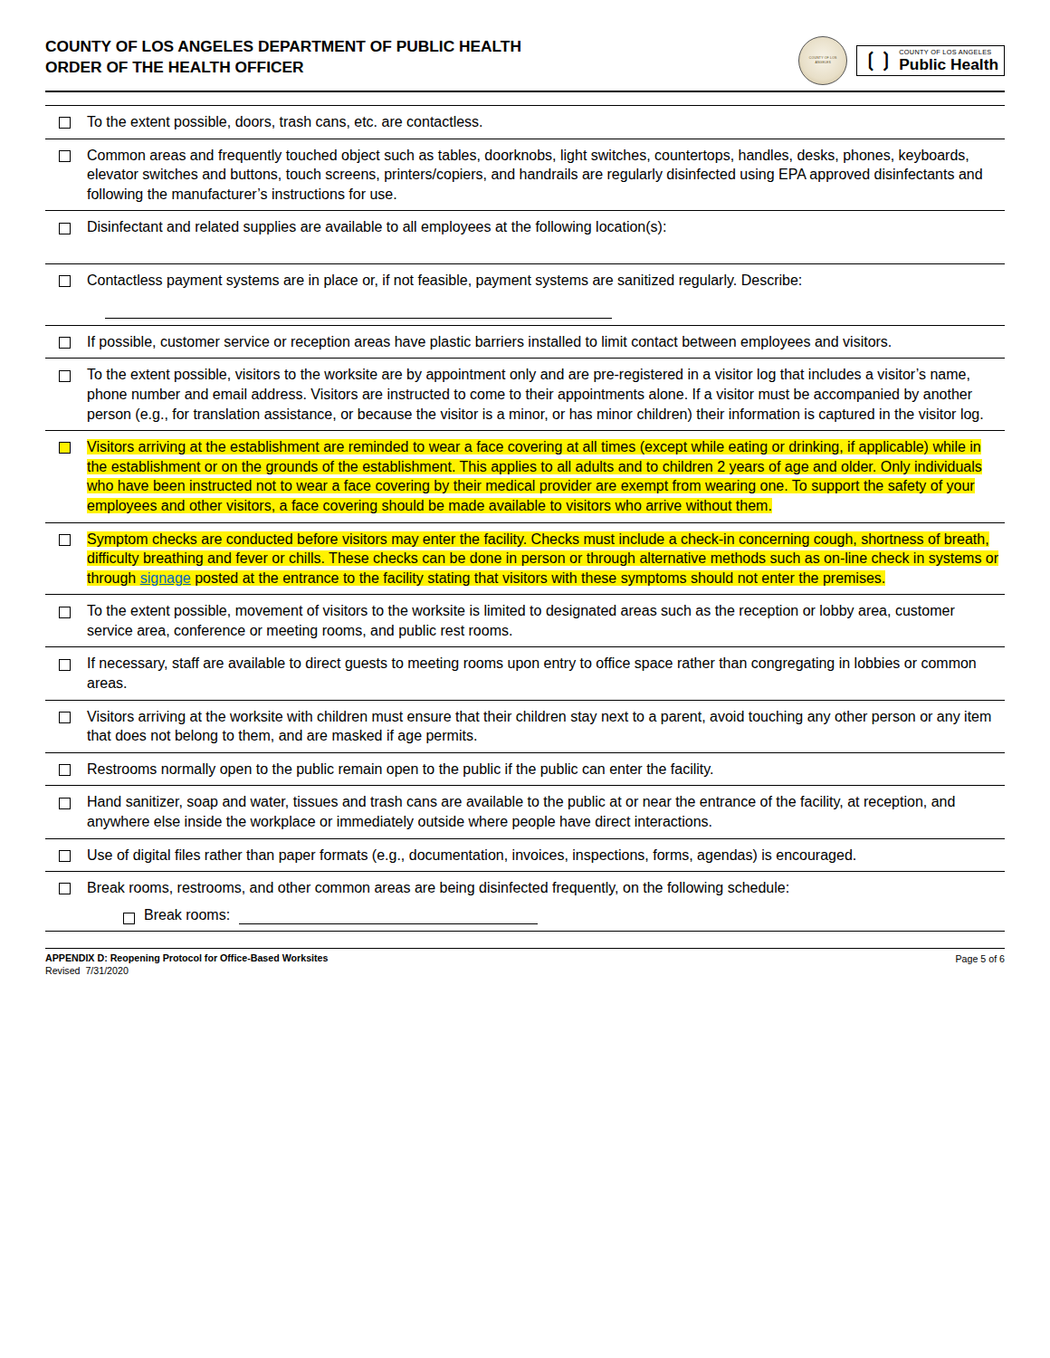COUNTY OF LOS ANGELES DEPARTMENT OF PUBLIC HEALTH
ORDER OF THE HEALTH OFFICER
❲❳
COUNTY OF LOS ANGELES
Public Health
| | To the extent possible, doors, trash cans, etc. are contactless. |
| | Common areas and frequently touched object such as tables, doorknobs, light switches, countertops, handles, desks, phones, keyboards, elevator switches and buttons, touch screens, printers/copiers, and handrails are regularly disinfected using EPA approved disinfectants and following the manufacturer’s instructions for use. |
| | Disinfectant and related supplies are available to all employees at the following location(s): |
| | Contactless payment systems are in place or, if not feasible, payment systems are sanitized regularly. Describe: |
| | If possible, customer service or reception areas have plastic barriers installed to limit contact between employees and visitors. |
| | To the extent possible, visitors to the worksite are by appointment only and are pre-registered in a visitor log that includes a visitor’s name, phone number and email address. Visitors are instructed to come to their appointments alone. If a visitor must be accompanied by another person (e.g., for translation assistance, or because the visitor is a minor, or has minor children) their information is captured in the visitor log. |
| | Visitors arriving at the establishment are reminded to wear a face covering at all times (except while eating or drinking, if applicable) while in the establishment or on the grounds of the establishment. This applies to all adults and to children 2 years of age and older. Only individuals who have been instructed not to wear a face covering by their medical provider are exempt from wearing one. To support the safety of your employees and other visitors, a face covering should be made available to visitors who arrive without them. |
| | Symptom checks are conducted before visitors may enter the facility. Checks must include a check-in concerning cough, shortness of breath, difficulty breathing and fever or chills. These checks can be done in person or through alternative methods such as on-line check in systems or through signage posted at the entrance to the facility stating that visitors with these symptoms should not enter the premises. |
| | To the extent possible, movement of visitors to the worksite is limited to designated areas such as the reception or lobby area, customer service area, conference or meeting rooms, and public rest rooms. |
| | If necessary, staff are available to direct guests to meeting rooms upon entry to office space rather than congregating in lobbies or common areas. |
| | Visitors arriving at the worksite with children must ensure that their children stay next to a parent, avoid touching any other person or any item that does not belong to them, and are masked if age permits. |
| | Restrooms normally open to the public remain open to the public if the public can enter the facility. |
| | Hand sanitizer, soap and water, tissues and trash cans are available to the public at or near the entrance of the facility, at reception, and anywhere else inside the workplace or immediately outside where people have direct interactions. |
| | Use of digital files rather than paper formats (e.g., documentation, invoices, inspections, forms, agendas) is encouraged. |
| | Break rooms, restrooms, and other common areas are being disinfected frequently, on the following schedule: Break rooms: |
APPENDIX D: Reopening Protocol for Office-Based Worksites
Revised 7/31/2020
Page 5 of 6